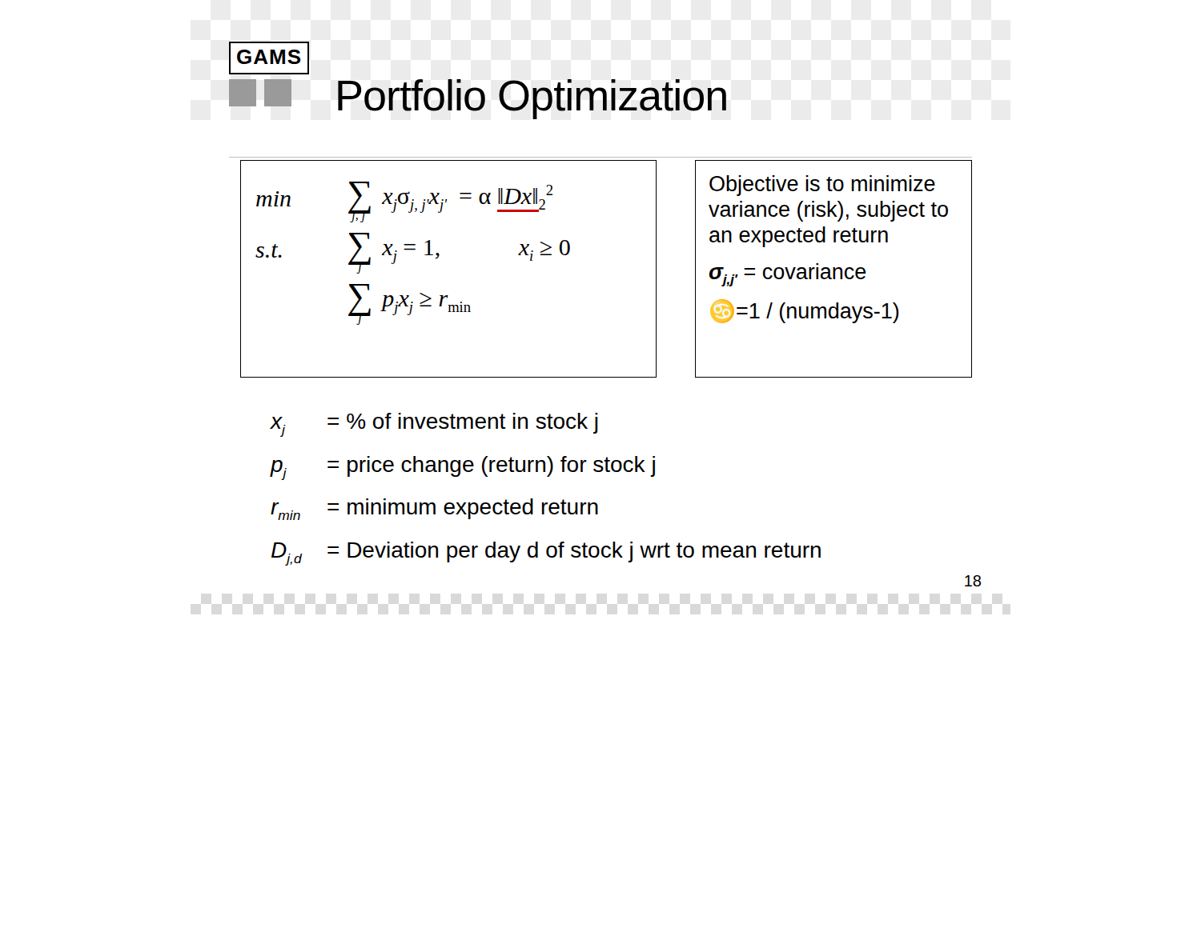GAMS
Portfolio Optimization
min ∑j, j' xjσj, j'xj' = α ‖Dx‖22
s.t. ∑j xj = 1, xi ≥ 0
∑j pjxj ≥ rmin
Objective is to minimize variance (risk), subject to an expected return
σj,j′ = covariance
♋=1 / (numdays-1)
xj= % of investment in stock j
pj= price change (return) for stock j
rmin= minimum expected return
Dj,d= Deviation per day d of stock j wrt to mean return
18